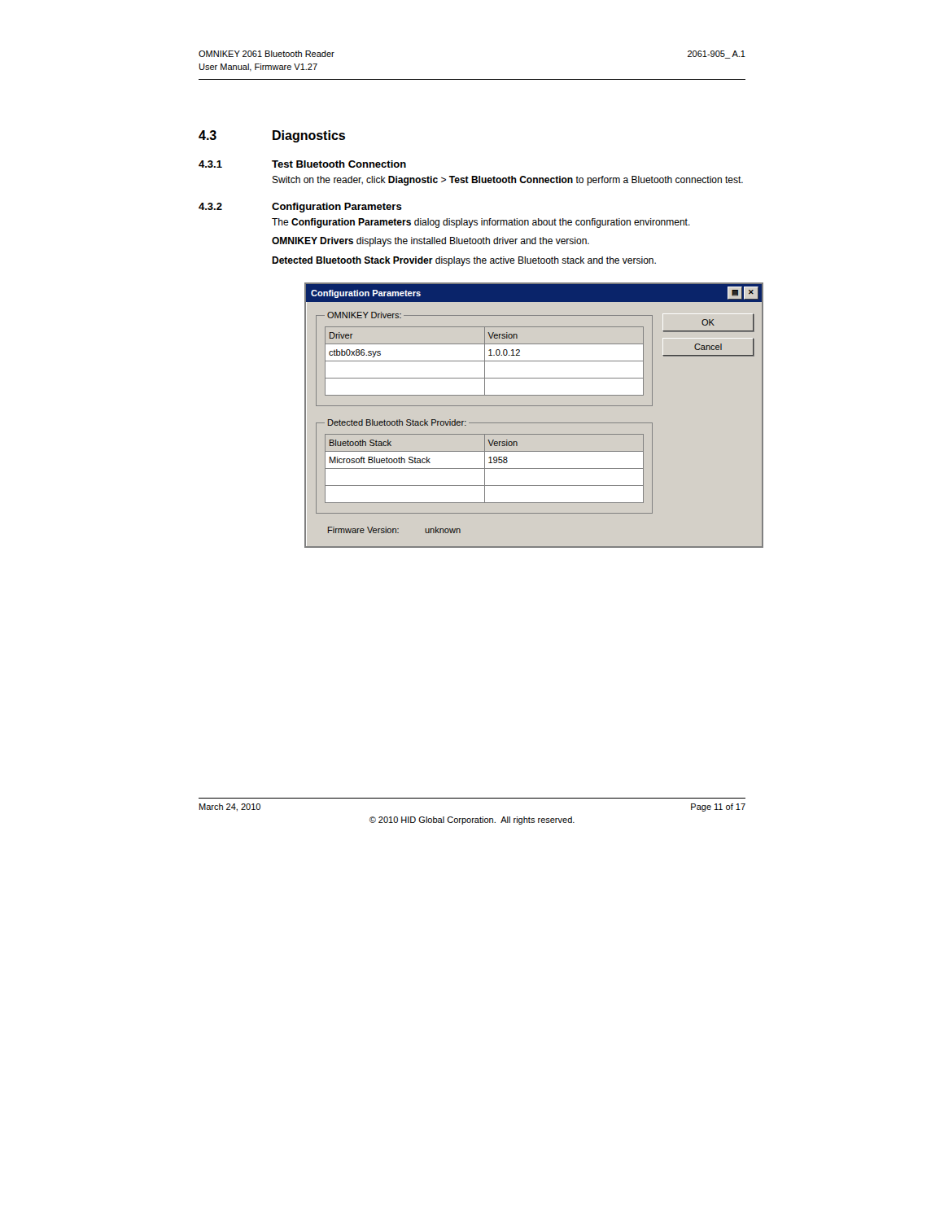OMNIKEY 2061 Bluetooth Reader
User Manual, Firmware V1.27
2061-905_ A.1
4.3 Diagnostics
4.3.1 Test Bluetooth Connection
Switch on the reader, click Diagnostic > Test Bluetooth Connection to perform a Bluetooth connection test.
4.3.2 Configuration Parameters
The Configuration Parameters dialog displays information about the configuration environment.
OMNIKEY Drivers displays the installed Bluetooth driver and the version.
Detected Bluetooth Stack Provider displays the active Bluetooth stack and the version.
Configuration Parameters ▤ ✕
OMNIKEY Drivers:
| Driver | Version |
| --- | --- |
| ctbb0x86.sys | 1.0.0.12 |
Detected Bluetooth Stack Provider:
| Bluetooth Stack | Version |
| --- | --- |
| Microsoft Bluetooth Stack | 1958 |
Firmware Version: unknown
OK Cancel
March 24, 2010 Page 11 of 17
© 2010 HID Global Corporation. All rights reserved.